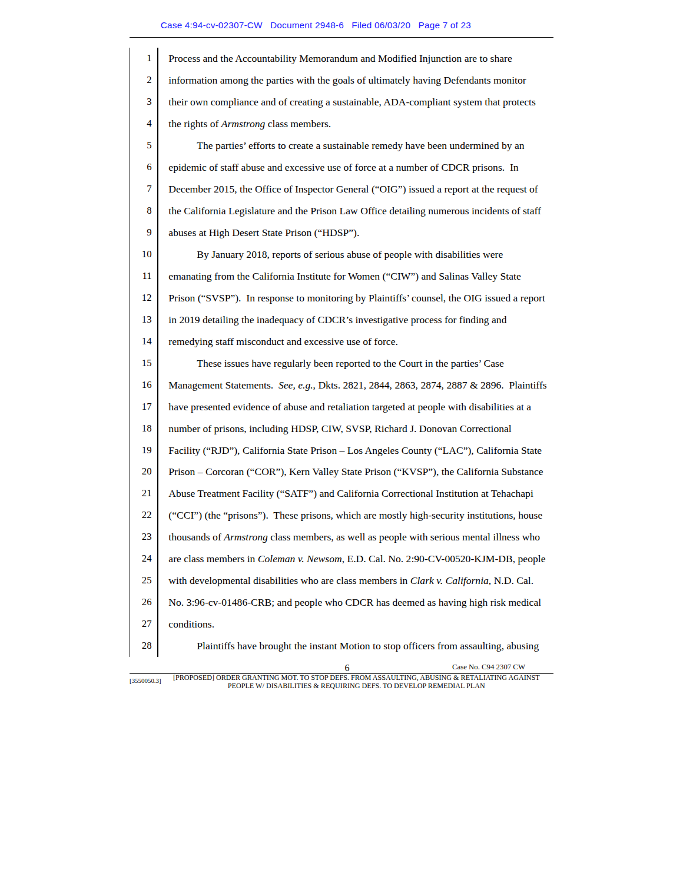Case 4:94-cv-02307-CW Document 2948-6 Filed 06/03/20 Page 7 of 23
1
2
3
4
5
6
7
8
9
10
11
12
13
14
15
16
17
18
19
20
21
22
23
24
25
26
27
28
Process and the Accountability Memorandum and Modified Injunction are to share
information among the parties with the goals of ultimately having Defendants monitor
their own compliance and of creating a sustainable, ADA-compliant system that protects
the rights of Armstrong class members.
The parties’ efforts to create a sustainable remedy have been undermined by an
epidemic of staff abuse and excessive use of force at a number of CDCR prisons. In
December 2015, the Office of Inspector General (“OIG”) issued a report at the request of
the California Legislature and the Prison Law Office detailing numerous incidents of staff
abuses at High Desert State Prison (“HDSP”).
By January 2018, reports of serious abuse of people with disabilities were
emanating from the California Institute for Women (“CIW”) and Salinas Valley State
Prison (“SVSP”). In response to monitoring by Plaintiffs’ counsel, the OIG issued a report
in 2019 detailing the inadequacy of CDCR’s investigative process for finding and
remedying staff misconduct and excessive use of force.
These issues have regularly been reported to the Court in the parties’ Case
Management Statements. See, e.g., Dkts. 2821, 2844, 2863, 2874, 2887 & 2896. Plaintiffs
have presented evidence of abuse and retaliation targeted at people with disabilities at a
number of prisons, including HDSP, CIW, SVSP, Richard J. Donovan Correctional
Facility (“RJD”), California State Prison – Los Angeles County (“LAC”), California State
Prison – Corcoran (“COR”), Kern Valley State Prison (“KVSP”), the California Substance
Abuse Treatment Facility (“SATF”) and California Correctional Institution at Tehachapi
(“CCI”) (the “prisons”). These prisons, which are mostly high-security institutions, house
thousands of Armstrong class members, as well as people with serious mental illness who
are class members in Coleman v. Newsom, E.D. Cal. No. 2:90-CV-00520-KJM-DB, people
with developmental disabilities who are class members in Clark v. California, N.D. Cal.
No. 3:96-cv-01486-CRB; and people who CDCR has deemed as having high risk medical
conditions.
Plaintiffs have brought the instant Motion to stop officers from assaulting, abusing
6 Case No. C94 2307 CW
[3550050.3]
[PROPOSED] ORDER GRANTING MOT. TO STOP DEFS. FROM ASSAULTING, ABUSING & RETALIATING AGAINST
PEOPLE W/ DISABILITIES & REQUIRING DEFS. TO DEVELOP REMEDIAL PLAN